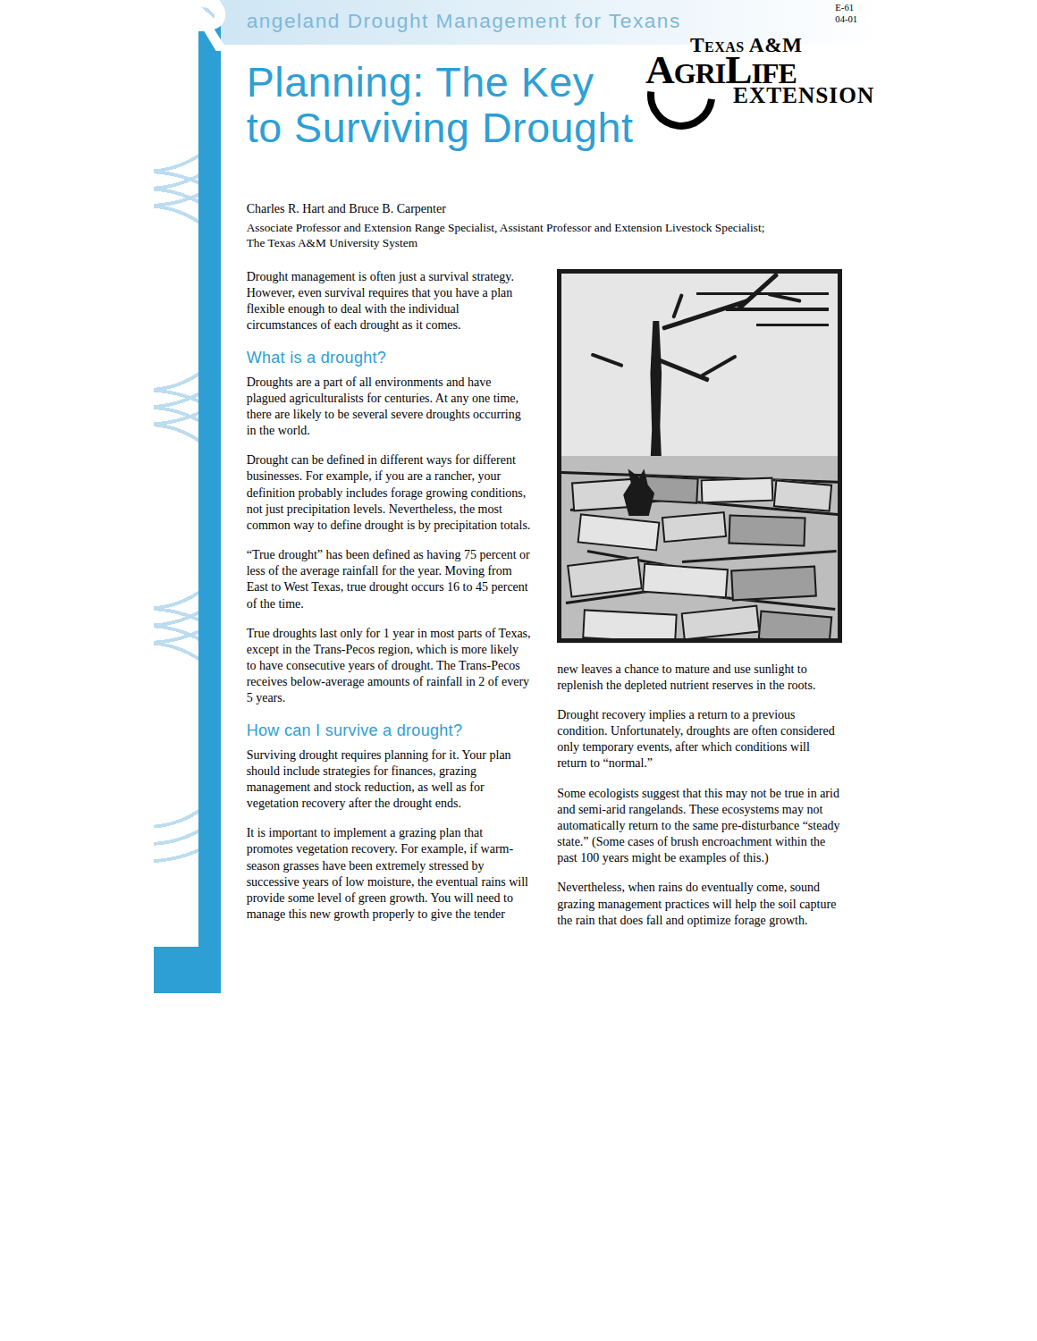R
angeland Drought Management for Texans
E-61
04-01
Planning: The Key
to Surviving Drought
Texas A&M
AGRILIFE
EXTENSION
Charles R. Hart and Bruce B. Carpenter
Associate Professor and Extension Range Specialist, Assistant Professor and Extension Livestock Specialist;
The Texas A&M University System
Drought management is often just a survival strategy. However, even survival requires that you have a plan flexible enough to deal with the individual circumstances of each drought as it comes.
What is a drought?
Droughts are a part of all environments and have plagued agriculturalists for centuries. At any one time, there are likely to be several severe droughts occurring in the world.
Drought can be defined in different ways for different businesses. For example, if you are a rancher, your definition probably includes forage growing conditions, not just precipitation levels. Nevertheless, the most common way to define drought is by precipitation totals.
“True drought” has been defined as having 75 percent or less of the average rainfall for the year. Moving from East to West Texas, true drought occurs 16 to 45 percent of the time.
True droughts last only for 1 year in most parts of Texas, except in the Trans-Pecos region, which is more likely to have consecutive years of drought. The Trans-Pecos receives below-average amounts of rainfall in 2 of every 5 years.
How can I survive a drought?
Surviving drought requires planning for it. Your plan should include strategies for finances, grazing management and stock reduction, as well as for vegetation recovery after the drought ends.
It is important to implement a grazing plan that promotes vegetation recovery. For example, if warm-season grasses have been extremely stressed by successive years of low moisture, the eventual rains will provide some level of green growth. You will need to manage this new growth properly to give the tender
new leaves a chance to mature and use sunlight to replenish the depleted nutrient reserves in the roots.
Drought recovery implies a return to a previous condition. Unfortunately, droughts are often considered only temporary events, after which conditions will return to “normal.”
Some ecologists suggest that this may not be true in arid and semi-arid rangelands. These ecosystems may not automatically return to the same pre-disturbance “steady state.” (Some cases of brush encroachment within the past 100 years might be examples of this.)
Nevertheless, when rains do eventually come, sound grazing management practices will help the soil capture the rain that does fall and optimize forage growth.